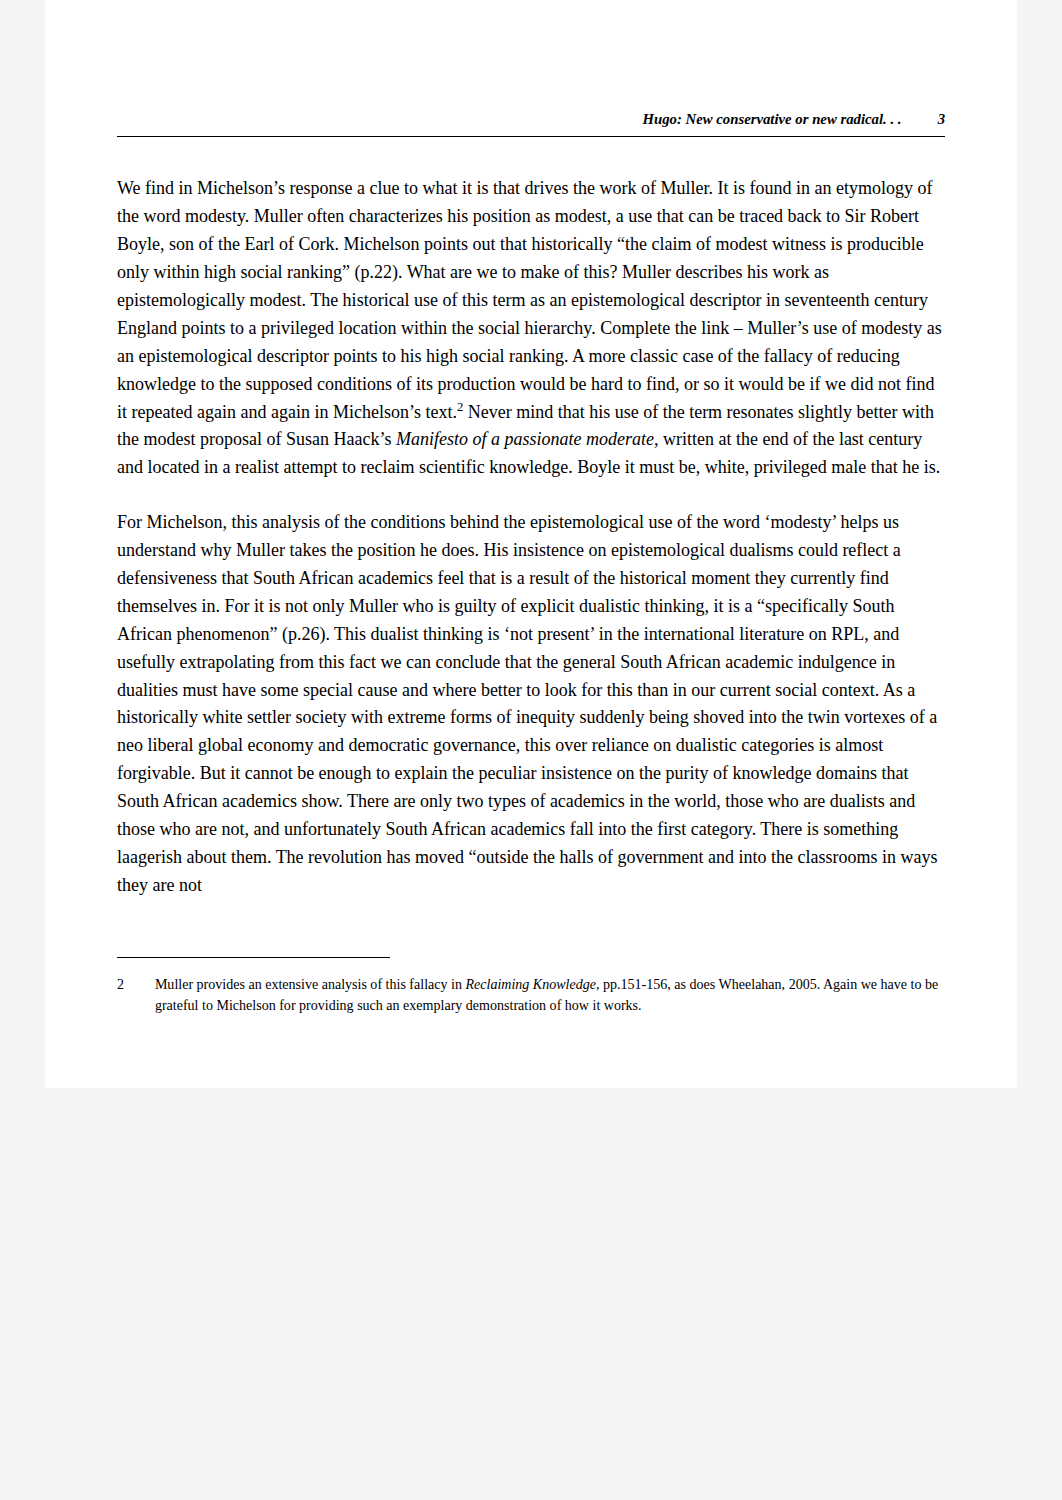Hugo: New conservative or new radical. . . 3
We find in Michelson’s response a clue to what it is that drives the work of Muller. It is found in an etymology of the word modesty. Muller often characterizes his position as modest, a use that can be traced back to Sir Robert Boyle, son of the Earl of Cork. Michelson points out that historically “the claim of modest witness is producible only within high social ranking” (p.22). What are we to make of this? Muller describes his work as epistemologically modest. The historical use of this term as an epistemological descriptor in seventeenth century England points to a privileged location within the social hierarchy. Complete the link – Muller’s use of modesty as an epistemological descriptor points to his high social ranking. A more classic case of the fallacy of reducing knowledge to the supposed conditions of its production would be hard to find, or so it would be if we did not find it repeated again and again in Michelson’s text.2 Never mind that his use of the term resonates slightly better with the modest proposal of Susan Haack’s Manifesto of a passionate moderate, written at the end of the last century and located in a realist attempt to reclaim scientific knowledge. Boyle it must be, white, privileged male that he is.
For Michelson, this analysis of the conditions behind the epistemological use of the word ‘modesty’ helps us understand why Muller takes the position he does. His insistence on epistemological dualisms could reflect a defensiveness that South African academics feel that is a result of the historical moment they currently find themselves in. For it is not only Muller who is guilty of explicit dualistic thinking, it is a “specifically South African phenomenon” (p.26). This dualist thinking is ‘not present’ in the international literature on RPL, and usefully extrapolating from this fact we can conclude that the general South African academic indulgence in dualities must have some special cause and where better to look for this than in our current social context. As a historically white settler society with extreme forms of inequity suddenly being shoved into the twin vortexes of a neo liberal global economy and democratic governance, this over reliance on dualistic categories is almost forgivable. But it cannot be enough to explain the peculiar insistence on the purity of knowledge domains that South African academics show. There are only two types of academics in the world, those who are dualists and those who are not, and unfortunately South African academics fall into the first category. There is something laagerish about them. The revolution has moved “outside the halls of government and into the classrooms in ways they are not
2
Muller provides an extensive analysis of this fallacy in Reclaiming Knowledge, pp.151-156, as does Wheelahan, 2005. Again we have to be grateful to Michelson for providing such an exemplary demonstration of how it works.